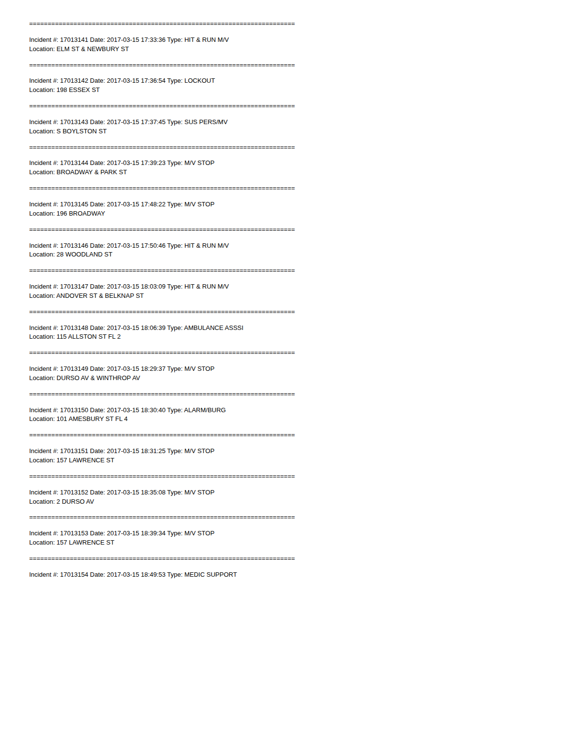========================================================================
Incident #: 17013141 Date: 2017-03-15 17:33:36 Type: HIT & RUN M/V
Location: ELM ST & NEWBURY ST
========================================================================
Incident #: 17013142 Date: 2017-03-15 17:36:54 Type: LOCKOUT
Location: 198 ESSEX ST
========================================================================
Incident #: 17013143 Date: 2017-03-15 17:37:45 Type: SUS PERS/MV
Location: S BOYLSTON ST
========================================================================
Incident #: 17013144 Date: 2017-03-15 17:39:23 Type: M/V STOP
Location: BROADWAY & PARK ST
========================================================================
Incident #: 17013145 Date: 2017-03-15 17:48:22 Type: M/V STOP
Location: 196 BROADWAY
========================================================================
Incident #: 17013146 Date: 2017-03-15 17:50:46 Type: HIT & RUN M/V
Location: 28 WOODLAND ST
========================================================================
Incident #: 17013147 Date: 2017-03-15 18:03:09 Type: HIT & RUN M/V
Location: ANDOVER ST & BELKNAP ST
========================================================================
Incident #: 17013148 Date: 2017-03-15 18:06:39 Type: AMBULANCE ASSSI
Location: 115 ALLSTON ST FL 2
========================================================================
Incident #: 17013149 Date: 2017-03-15 18:29:37 Type: M/V STOP
Location: DURSO AV & WINTHROP AV
========================================================================
Incident #: 17013150 Date: 2017-03-15 18:30:40 Type: ALARM/BURG
Location: 101 AMESBURY ST FL 4
========================================================================
Incident #: 17013151 Date: 2017-03-15 18:31:25 Type: M/V STOP
Location: 157 LAWRENCE ST
========================================================================
Incident #: 17013152 Date: 2017-03-15 18:35:08 Type: M/V STOP
Location: 2 DURSO AV
========================================================================
Incident #: 17013153 Date: 2017-03-15 18:39:34 Type: M/V STOP
Location: 157 LAWRENCE ST
========================================================================
Incident #: 17013154 Date: 2017-03-15 18:49:53 Type: MEDIC SUPPORT